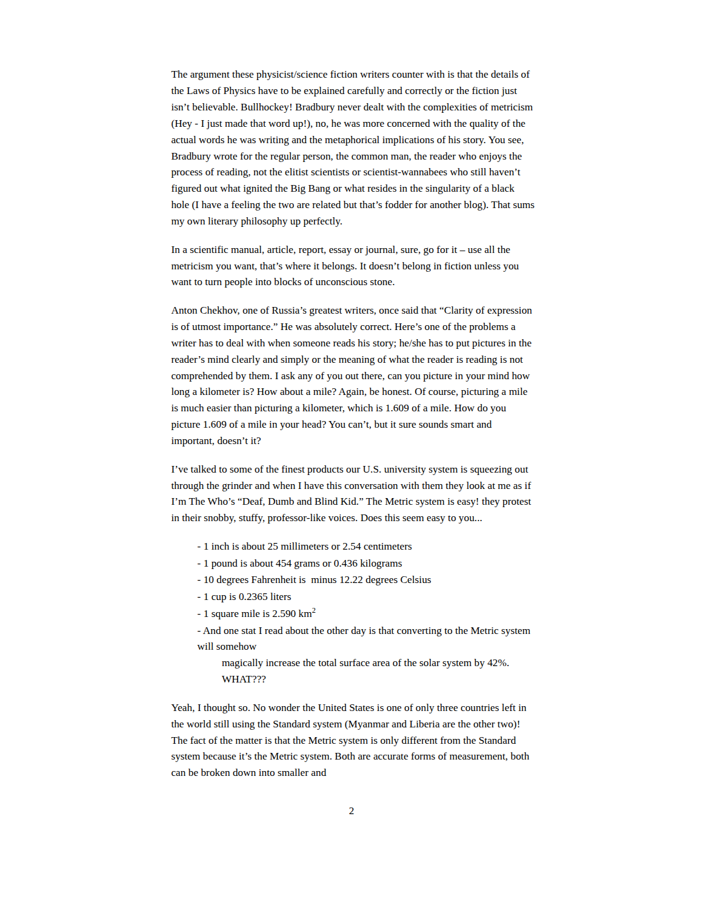The argument these physicist/science fiction writers counter with is that the details of the Laws of Physics have to be explained carefully and correctly or the fiction just isn’t believable. Bullhockey! Bradbury never dealt with the complexities of metricism (Hey - I just made that word up!), no, he was more concerned with the quality of the actual words he was writing and the metaphorical implications of his story. You see, Bradbury wrote for the regular person, the common man, the reader who enjoys the process of reading, not the elitist scientists or scientist-wannabees who still haven’t figured out what ignited the Big Bang or what resides in the singularity of a black hole (I have a feeling the two are related but that’s fodder for another blog). That sums my own literary philosophy up perfectly.
In a scientific manual, article, report, essay or journal, sure, go for it – use all the metricism you want, that’s where it belongs. It doesn’t belong in fiction unless you want to turn people into blocks of unconscious stone.
Anton Chekhov, one of Russia’s greatest writers, once said that “Clarity of expression is of utmost importance.” He was absolutely correct. Here’s one of the problems a writer has to deal with when someone reads his story; he/she has to put pictures in the reader’s mind clearly and simply or the meaning of what the reader is reading is not comprehended by them. I ask any of you out there, can you picture in your mind how long a kilometer is? How about a mile? Again, be honest. Of course, picturing a mile is much easier than picturing a kilometer, which is 1.609 of a mile. How do you picture 1.609 of a mile in your head? You can’t, but it sure sounds smart and important, doesn’t it?
I’ve talked to some of the finest products our U.S. university system is squeezing out through the grinder and when I have this conversation with them they look at me as if I’m The Who’s “Deaf, Dumb and Blind Kid.” The Metric system is easy! they protest in their snobby, stuffy, professor-like voices. Does this seem easy to you...
- 1 inch is about 25 millimeters or 2.54 centimeters
- 1 pound is about 454 grams or 0.436 kilograms
- 10 degrees Fahrenheit is minus 12.22 degrees Celsius
- 1 cup is 0.2365 liters
- 1 square mile is 2.590 km2
- And one stat I read about the other day is that converting to the Metric system will somehowmagically increase the total surface area of the solar system by 42%. WHAT???
Yeah, I thought so. No wonder the United States is one of only three countries left in the world still using the Standard system (Myanmar and Liberia are the other two)! The fact of the matter is that the Metric system is only different from the Standard system because it’s the Metric system. Both are accurate forms of measurement, both can be broken down into smaller and
2